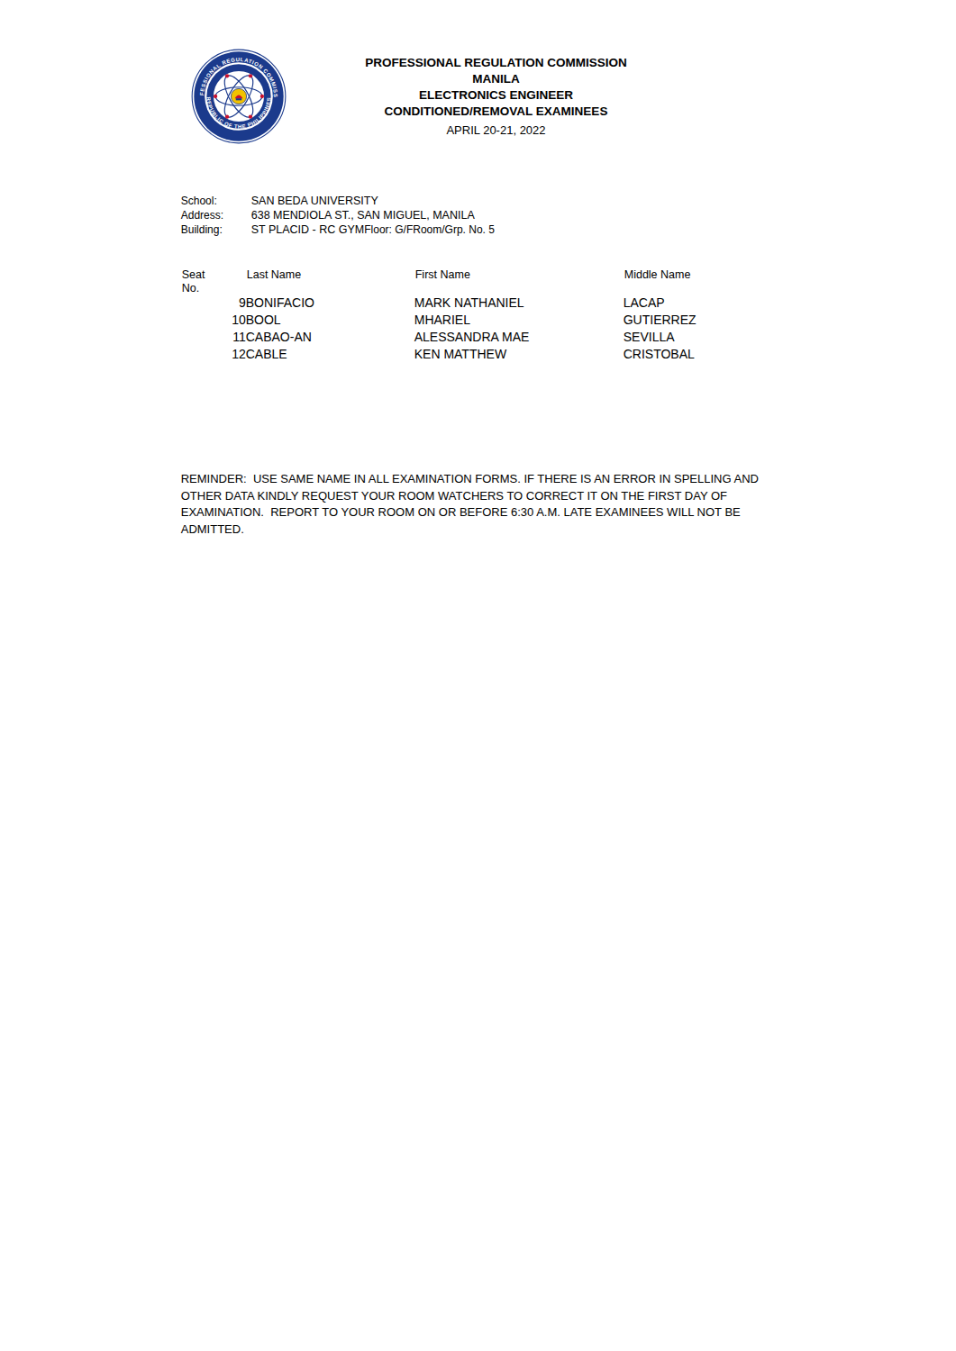PROFESSIONAL REGULATION COMMISSION REPUBLIC OF THE PHILIPPINES
PROFESSIONAL REGULATION COMMISSION
MANILA
ELECTRONICS ENGINEER
CONDITIONED/REMOVAL EXAMINEES
APRIL 20-21, 2022
| School: | SAN BEDA UNIVERSITY |
| Address: | 638 MENDIOLA ST., SAN MIGUEL, MANILA |
| Building: | ST PLACID - RC GYM | Floor: G/F | Room/Grp. No. 5 |
| Seat | Last Name | First Name | Middle Name |
| --- | --- | --- | --- |
| No. | | | |
| 9 | BONIFACIO | MARK NATHANIEL | LACAP |
| 10 | BOOL | MHARIEL | GUTIERREZ |
| 11 | CABAO-AN | ALESSANDRA MAE | SEVILLA |
| 12 | CABLE | KEN MATTHEW | CRISTOBAL |
REMINDER: USE SAME NAME IN ALL EXAMINATION FORMS. IF THERE IS AN ERROR IN SPELLING AND OTHER DATA KINDLY REQUEST YOUR ROOM WATCHERS TO CORRECT IT ON THE FIRST DAY OF EXAMINATION. REPORT TO YOUR ROOM ON OR BEFORE 6:30 A.M. LATE EXAMINEES WILL NOT BE ADMITTED.